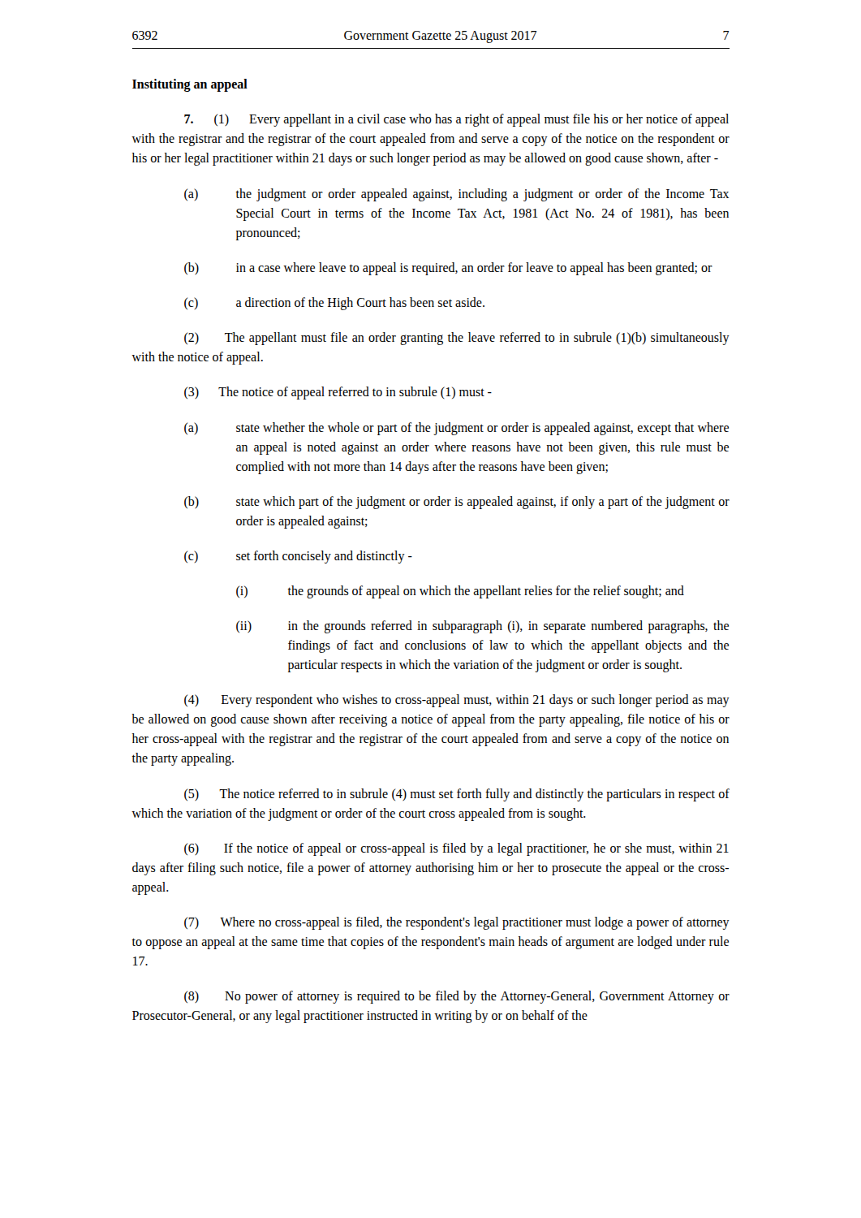6392 Government Gazette 25 August 2017 7
Instituting an appeal
7. (1) Every appellant in a civil case who has a right of appeal must file his or her notice of appeal with the registrar and the registrar of the court appealed from and serve a copy of the notice on the respondent or his or her legal practitioner within 21 days or such longer period as may be allowed on good cause shown, after -
(a) the judgment or order appealed against, including a judgment or order of the Income Tax Special Court in terms of the Income Tax Act, 1981 (Act No. 24 of 1981), has been pronounced;
(b) in a case where leave to appeal is required, an order for leave to appeal has been granted; or
(c) a direction of the High Court has been set aside.
(2) The appellant must file an order granting the leave referred to in subrule (1)(b) simultaneously with the notice of appeal.
(3) The notice of appeal referred to in subrule (1) must -
(a) state whether the whole or part of the judgment or order is appealed against, except that where an appeal is noted against an order where reasons have not been given, this rule must be complied with not more than 14 days after the reasons have been given;
(b) state which part of the judgment or order is appealed against, if only a part of the judgment or order is appealed against;
(c) set forth concisely and distinctly -
(i) the grounds of appeal on which the appellant relies for the relief sought; and
(ii) in the grounds referred in subparagraph (i), in separate numbered paragraphs, the findings of fact and conclusions of law to which the appellant objects and the particular respects in which the variation of the judgment or order is sought.
(4) Every respondent who wishes to cross-appeal must, within 21 days or such longer period as may be allowed on good cause shown after receiving a notice of appeal from the party appealing, file notice of his or her cross-appeal with the registrar and the registrar of the court appealed from and serve a copy of the notice on the party appealing.
(5) The notice referred to in subrule (4) must set forth fully and distinctly the particulars in respect of which the variation of the judgment or order of the court cross appealed from is sought.
(6) If the notice of appeal or cross-appeal is filed by a legal practitioner, he or she must, within 21 days after filing such notice, file a power of attorney authorising him or her to prosecute the appeal or the cross-appeal.
(7) Where no cross-appeal is filed, the respondent's legal practitioner must lodge a power of attorney to oppose an appeal at the same time that copies of the respondent's main heads of argument are lodged under rule 17.
(8) No power of attorney is required to be filed by the Attorney-General, Government Attorney or Prosecutor-General, or any legal practitioner instructed in writing by or on behalf of the